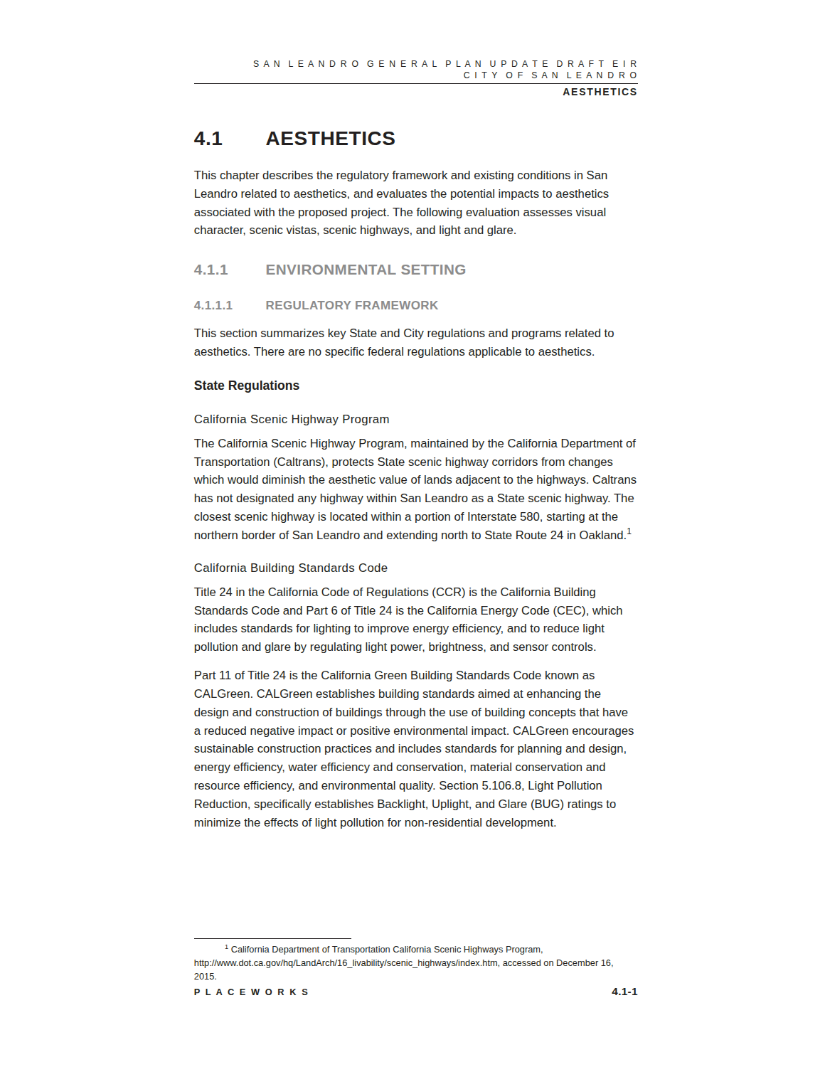S A N L E A N D R O G E N E R A L P L A N U P D A T E D R A F T E I R C I T Y O F S A N L E A N D R O
AESTHETICS
4.1 AESTHETICS
This chapter describes the regulatory framework and existing conditions in San Leandro related to aesthetics, and evaluates the potential impacts to aesthetics associated with the proposed project. The following evaluation assesses visual character, scenic vistas, scenic highways, and light and glare.
4.1.1 ENVIRONMENTAL SETTING
4.1.1.1 REGULATORY FRAMEWORK
This section summarizes key State and City regulations and programs related to aesthetics. There are no specific federal regulations applicable to aesthetics.
State Regulations
California Scenic Highway Program
The California Scenic Highway Program, maintained by the California Department of Transportation (Caltrans), protects State scenic highway corridors from changes which would diminish the aesthetic value of lands adjacent to the highways. Caltrans has not designated any highway within San Leandro as a State scenic highway. The closest scenic highway is located within a portion of Interstate 580, starting at the northern border of San Leandro and extending north to State Route 24 in Oakland.1
California Building Standards Code
Title 24 in the California Code of Regulations (CCR) is the California Building Standards Code and Part 6 of Title 24 is the California Energy Code (CEC), which includes standards for lighting to improve energy efficiency, and to reduce light pollution and glare by regulating light power, brightness, and sensor controls.
Part 11 of Title 24 is the California Green Building Standards Code known as CALGreen. CALGreen establishes building standards aimed at enhancing the design and construction of buildings through the use of building concepts that have a reduced negative impact or positive environmental impact. CALGreen encourages sustainable construction practices and includes standards for planning and design, energy efficiency, water efficiency and conservation, material conservation and resource efficiency, and environmental quality. Section 5.106.8, Light Pollution Reduction, specifically establishes Backlight, Uplight, and Glare (BUG) ratings to minimize the effects of light pollution for non-residential development.
1 California Department of Transportation California Scenic Highways Program,
http://www.dot.ca.gov/hq/LandArch/16_livability/scenic_highways/index.htm, accessed on December 16, 2015.
P L A C E W O R K S 4.1-1